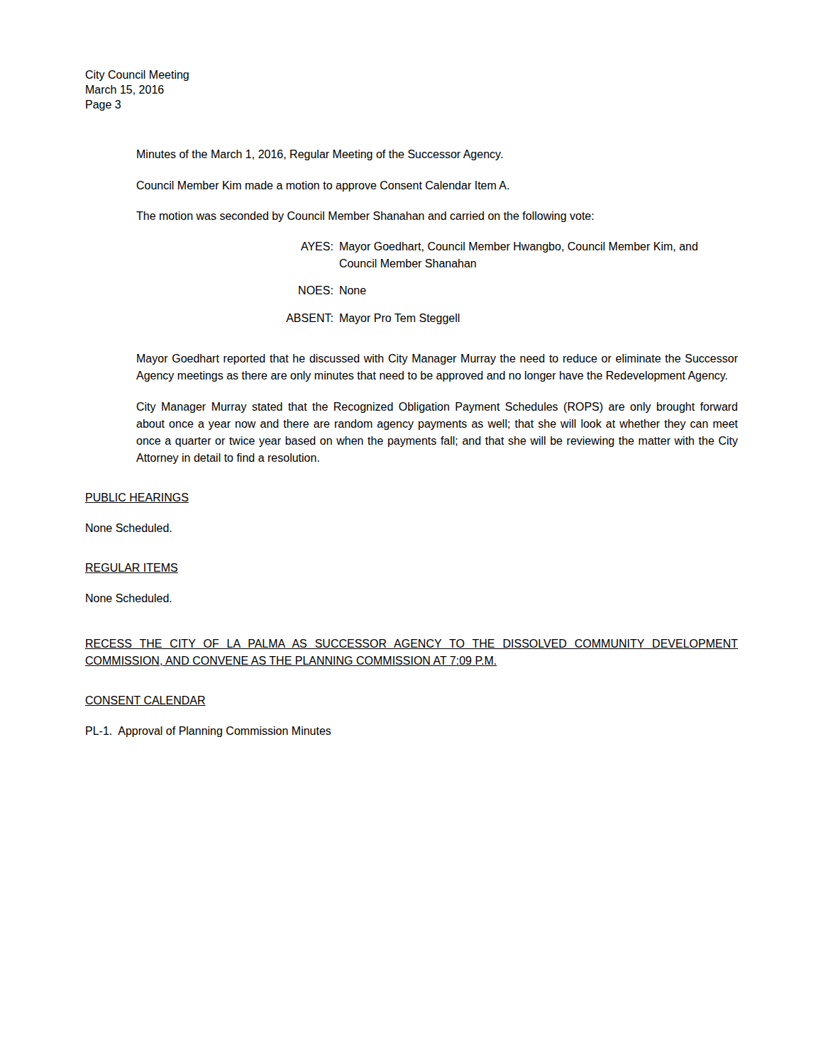City Council Meeting
March 15, 2016
Page 3
Minutes of the March 1, 2016, Regular Meeting of the Successor Agency.
Council Member Kim made a motion to approve Consent Calendar Item A.
The motion was seconded by Council Member Shanahan and carried on the following vote:
| AYES: | Mayor Goedhart, Council Member Hwangbo, Council Member Kim, and Council Member Shanahan |
| NOES: | None |
| ABSENT: | Mayor Pro Tem Steggell |
Mayor Goedhart reported that he discussed with City Manager Murray the need to reduce or eliminate the Successor Agency meetings as there are only minutes that need to be approved and no longer have the Redevelopment Agency.
City Manager Murray stated that the Recognized Obligation Payment Schedules (ROPS) are only brought forward about once a year now and there are random agency payments as well; that she will look at whether they can meet once a quarter or twice year based on when the payments fall; and that she will be reviewing the matter with the City Attorney in detail to find a resolution.
PUBLIC HEARINGS
None Scheduled.
REGULAR ITEMS
None Scheduled.
RECESS THE CITY OF LA PALMA AS SUCCESSOR AGENCY TO THE DISSOLVED COMMUNITY DEVELOPMENT COMMISSION, AND CONVENE AS THE PLANNING COMMISSION AT 7:09 P.M.
CONSENT CALENDAR
PL-1. Approval of Planning Commission Minutes